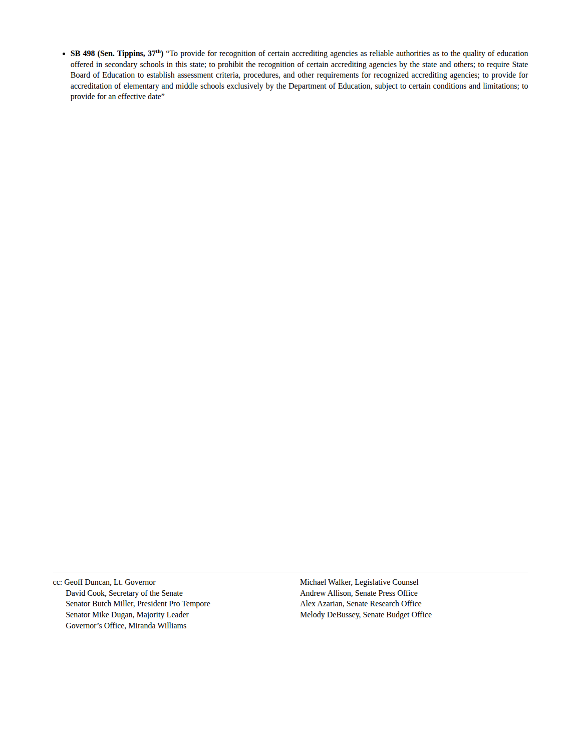SB 498 (Sen. Tippins, 37th) “To provide for recognition of certain accrediting agencies as reliable authorities as to the quality of education offered in secondary schools in this state; to prohibit the recognition of certain accrediting agencies by the state and others; to require State Board of Education to establish assessment criteria, procedures, and other requirements for recognized accrediting agencies; to provide for accreditation of elementary and middle schools exclusively by the Department of Education, subject to certain conditions and limitations; to provide for an effective date”
| cc: Geoff Duncan, Lt. Governor | Michael Walker, Legislative Counsel |
| David Cook, Secretary of the Senate | Andrew Allison, Senate Press Office |
| Senator Butch Miller, President Pro Tempore | Alex Azarian, Senate Research Office |
| Senator Mike Dugan, Majority Leader | Melody DeBussey, Senate Budget Office |
| Governor’s Office, Miranda Williams | |